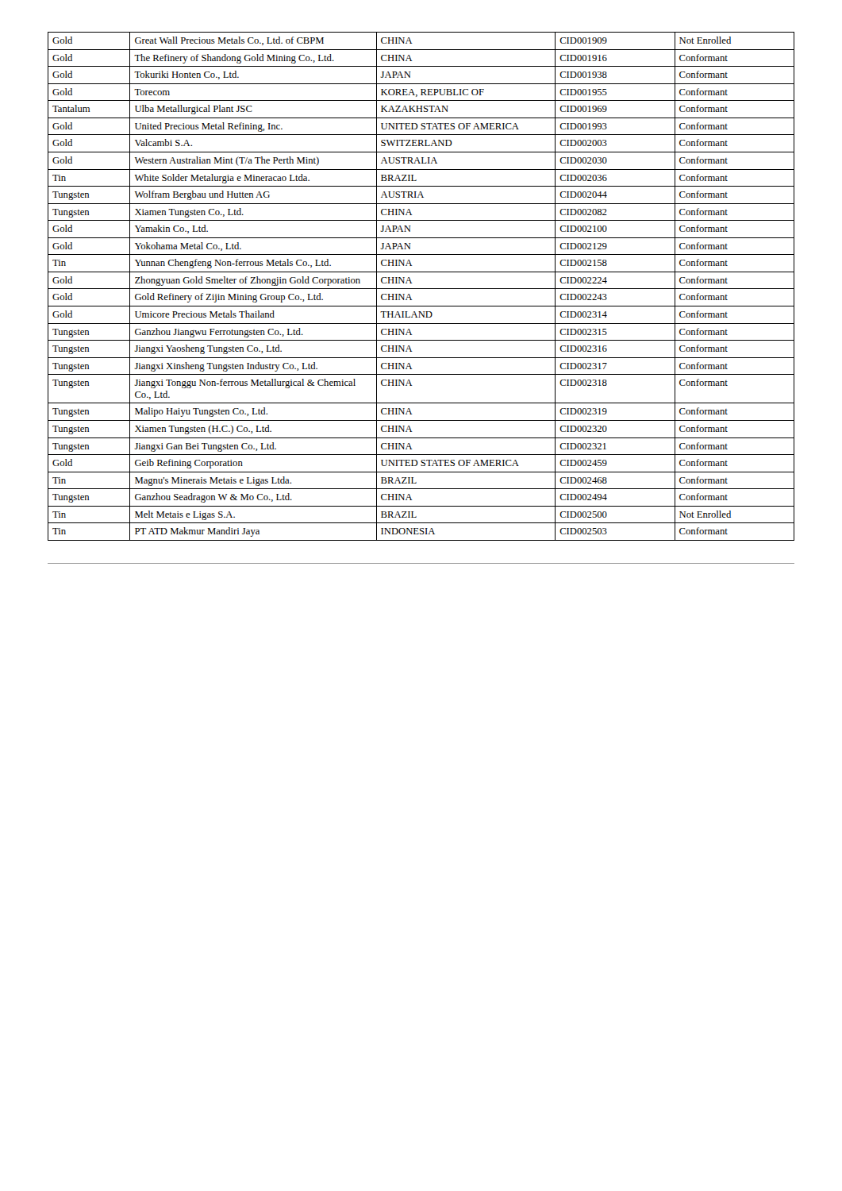| Gold | Great Wall Precious Metals Co., Ltd. of CBPM | CHINA | CID001909 | Not Enrolled |
| Gold | The Refinery of Shandong Gold Mining Co., Ltd. | CHINA | CID001916 | Conformant |
| Gold | Tokuriki Honten Co., Ltd. | JAPAN | CID001938 | Conformant |
| Gold | Torecom | KOREA, REPUBLIC OF | CID001955 | Conformant |
| Tantalum | Ulba Metallurgical Plant JSC | KAZAKHSTAN | CID001969 | Conformant |
| Gold | United Precious Metal Refining, Inc. | UNITED STATES OF AMERICA | CID001993 | Conformant |
| Gold | Valcambi S.A. | SWITZERLAND | CID002003 | Conformant |
| Gold | Western Australian Mint (T/a The Perth Mint) | AUSTRALIA | CID002030 | Conformant |
| Tin | White Solder Metalurgia e Mineracao Ltda. | BRAZIL | CID002036 | Conformant |
| Tungsten | Wolfram Bergbau und Hutten AG | AUSTRIA | CID002044 | Conformant |
| Tungsten | Xiamen Tungsten Co., Ltd. | CHINA | CID002082 | Conformant |
| Gold | Yamakin Co., Ltd. | JAPAN | CID002100 | Conformant |
| Gold | Yokohama Metal Co., Ltd. | JAPAN | CID002129 | Conformant |
| Tin | Yunnan Chengfeng Non-ferrous Metals Co., Ltd. | CHINA | CID002158 | Conformant |
| Gold | Zhongyuan Gold Smelter of Zhongjin Gold Corporation | CHINA | CID002224 | Conformant |
| Gold | Gold Refinery of Zijin Mining Group Co., Ltd. | CHINA | CID002243 | Conformant |
| Gold | Umicore Precious Metals Thailand | THAILAND | CID002314 | Conformant |
| Tungsten | Ganzhou Jiangwu Ferrotungsten Co., Ltd. | CHINA | CID002315 | Conformant |
| Tungsten | Jiangxi Yaosheng Tungsten Co., Ltd. | CHINA | CID002316 | Conformant |
| Tungsten | Jiangxi Xinsheng Tungsten Industry Co., Ltd. | CHINA | CID002317 | Conformant |
| Tungsten | Jiangxi Tonggu Non-ferrous Metallurgical & Chemical Co., Ltd. | CHINA | CID002318 | Conformant |
| Tungsten | Malipo Haiyu Tungsten Co., Ltd. | CHINA | CID002319 | Conformant |
| Tungsten | Xiamen Tungsten (H.C.) Co., Ltd. | CHINA | CID002320 | Conformant |
| Tungsten | Jiangxi Gan Bei Tungsten Co., Ltd. | CHINA | CID002321 | Conformant |
| Gold | Geib Refining Corporation | UNITED STATES OF AMERICA | CID002459 | Conformant |
| Tin | Magnu's Minerais Metais e Ligas Ltda. | BRAZIL | CID002468 | Conformant |
| Tungsten | Ganzhou Seadragon W & Mo Co., Ltd. | CHINA | CID002494 | Conformant |
| Tin | Melt Metais e Ligas S.A. | BRAZIL | CID002500 | Not Enrolled |
| Tin | PT ATD Makmur Mandiri Jaya | INDONESIA | CID002503 | Conformant |